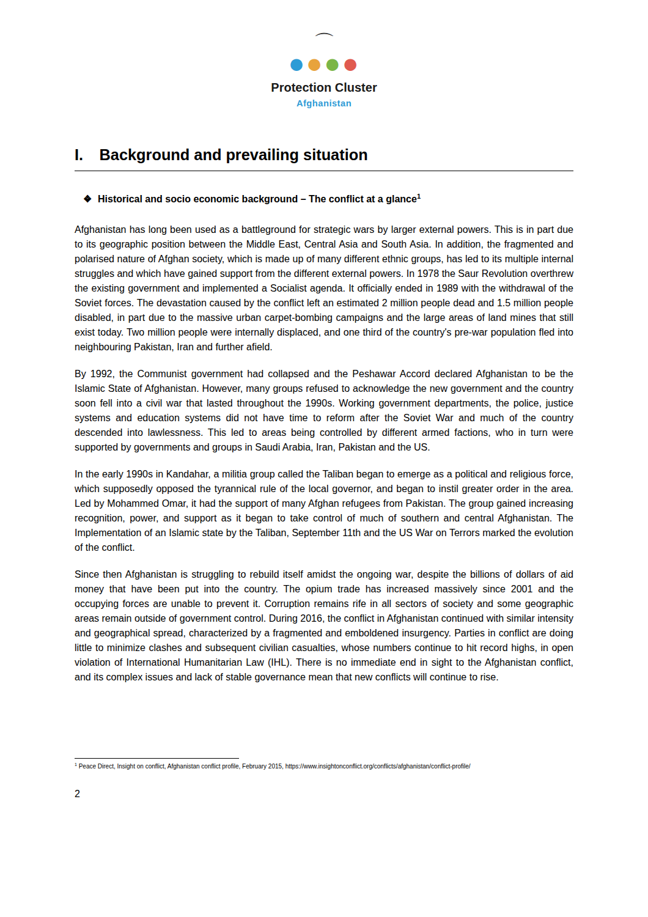⌒
●●●●
Protection Cluster
Afghanistan
I. Background and prevailing situation
❖Historical and socio economic background – The conflict at a glance1
Afghanistan has long been used as a battleground for strategic wars by larger external powers. This is in part due to its geographic position between the Middle East, Central Asia and South Asia. In addition, the fragmented and polarised nature of Afghan society, which is made up of many different ethnic groups, has led to its multiple internal struggles and which have gained support from the different external powers. In 1978 the Saur Revolution overthrew the existing government and implemented a Socialist agenda. It officially ended in 1989 with the withdrawal of the Soviet forces. The devastation caused by the conflict left an estimated 2 million people dead and 1.5 million people disabled, in part due to the massive urban carpet-bombing campaigns and the large areas of land mines that still exist today. Two million people were internally displaced, and one third of the country's pre-war population fled into neighbouring Pakistan, Iran and further afield.
By 1992, the Communist government had collapsed and the Peshawar Accord declared Afghanistan to be the Islamic State of Afghanistan. However, many groups refused to acknowledge the new government and the country soon fell into a civil war that lasted throughout the 1990s. Working government departments, the police, justice systems and education systems did not have time to reform after the Soviet War and much of the country descended into lawlessness. This led to areas being controlled by different armed factions, who in turn were supported by governments and groups in Saudi Arabia, Iran, Pakistan and the US.
In the early 1990s in Kandahar, a militia group called the Taliban began to emerge as a political and religious force, which supposedly opposed the tyrannical rule of the local governor, and began to instil greater order in the area. Led by Mohammed Omar, it had the support of many Afghan refugees from Pakistan. The group gained increasing recognition, power, and support as it began to take control of much of southern and central Afghanistan. The Implementation of an Islamic state by the Taliban, September 11th and the US War on Terrors marked the evolution of the conflict.
Since then Afghanistan is struggling to rebuild itself amidst the ongoing war, despite the billions of dollars of aid money that have been put into the country. The opium trade has increased massively since 2001 and the occupying forces are unable to prevent it. Corruption remains rife in all sectors of society and some geographic areas remain outside of government control. During 2016, the conflict in Afghanistan continued with similar intensity and geographical spread, characterized by a fragmented and emboldened insurgency. Parties in conflict are doing little to minimize clashes and subsequent civilian casualties, whose numbers continue to hit record highs, in open violation of International Humanitarian Law (IHL). There is no immediate end in sight to the Afghanistan conflict, and its complex issues and lack of stable governance mean that new conflicts will continue to rise.
1 Peace Direct, Insight on conflict, Afghanistan conflict profile, February 2015, https://www.insightonconflict.org/conflicts/afghanistan/conflict-profile/
2